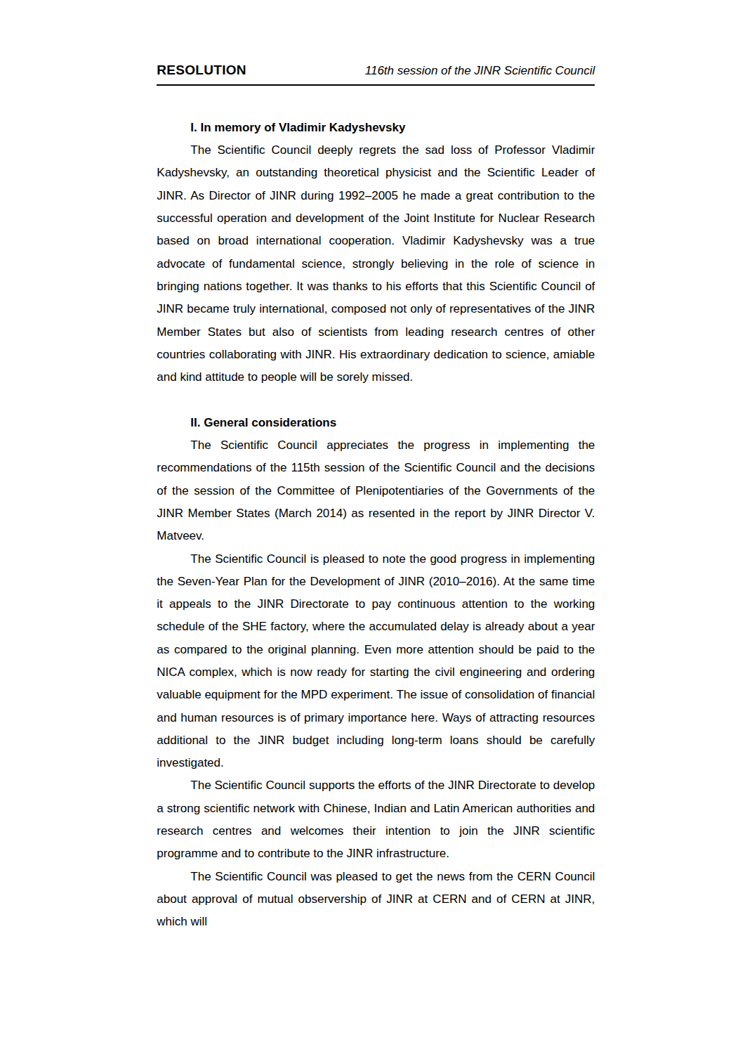RESOLUTION
116th session of the JINR Scientific Council
I. In memory of Vladimir Kadyshevsky
The Scientific Council deeply regrets the sad loss of Professor Vladimir Kadyshevsky, an outstanding theoretical physicist and the Scientific Leader of JINR. As Director of JINR during 1992–2005 he made a great contribution to the successful operation and development of the Joint Institute for Nuclear Research based on broad international cooperation. Vladimir Kadyshevsky was a true advocate of fundamental science, strongly believing in the role of science in bringing nations together. It was thanks to his efforts that this Scientific Council of JINR became truly international, composed not only of representatives of the JINR Member States but also of scientists from leading research centres of other countries collaborating with JINR. His extraordinary dedication to science, amiable and kind attitude to people will be sorely missed.
II. General considerations
The Scientific Council appreciates the progress in implementing the recommendations of the 115th session of the Scientific Council and the decisions of the session of the Committee of Plenipotentiaries of the Governments of the JINR Member States (March 2014) as resented in the report by JINR Director V. Matveev.
The Scientific Council is pleased to note the good progress in implementing the Seven-Year Plan for the Development of JINR (2010–2016). At the same time it appeals to the JINR Directorate to pay continuous attention to the working schedule of the SHE factory, where the accumulated delay is already about a year as compared to the original planning. Even more attention should be paid to the NICA complex, which is now ready for starting the civil engineering and ordering valuable equipment for the MPD experiment. The issue of consolidation of financial and human resources is of primary importance here. Ways of attracting resources additional to the JINR budget including long-term loans should be carefully investigated.
The Scientific Council supports the efforts of the JINR Directorate to develop a strong scientific network with Chinese, Indian and Latin American authorities and research centres and welcomes their intention to join the JINR scientific programme and to contribute to the JINR infrastructure.
The Scientific Council was pleased to get the news from the CERN Council about approval of mutual observership of JINR at CERN and of CERN at JINR, which will